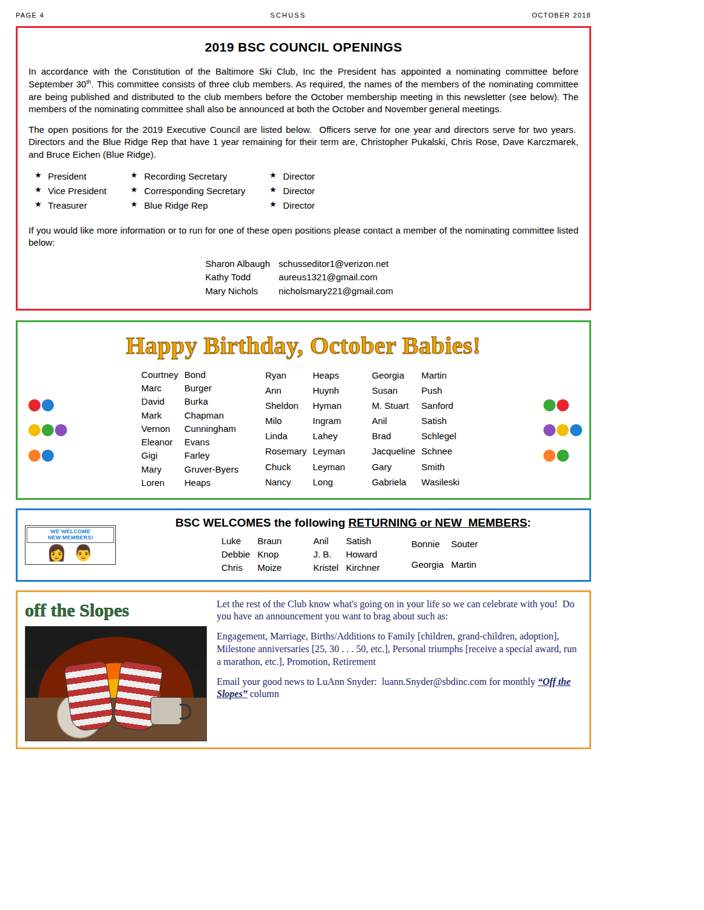PAGE 4
SCHUSS
OCTOBER 2018
2019 BSC COUNCIL OPENINGS
In accordance with the Constitution of the Baltimore Ski Club, Inc the President has appointed a nominating committee before September 30th. This committee consists of three club members. As required, the names of the members of the nominating committee are being published and distributed to the club members before the October membership meeting in this newsletter (see below). The members of the nominating committee shall also be announced at both the October and November general meetings.
The open positions for the 2019 Executive Council are listed below. Officers serve for one year and directors serve for two years. Directors and the Blue Ridge Rep that have 1 year remaining for their term are, Christopher Pukalski, Chris Rose, Dave Karczmarek, and Bruce Eichen (Blue Ridge).
President
Vice President
Treasurer
Recording Secretary
Corresponding Secretary
Blue Ridge Rep
Director
Director
Director
If you would like more information or to run for one of these open positions please contact a member of the nominating committee listed below:
| Sharon Albaugh | schusseditor1@verizon.net |
| Kathy Todd | aureus1321@gmail.com |
| Mary Nichols | nicholsmary221@gmail.com |
Happy Birthday, October Babies!
●●
●●●
●●
| Courtney | Bond |
| Marc | Burger |
| David | Burka |
| Mark | Chapman |
| Vernon | Cunningham |
| Eleanor | Evans |
| Gigi | Farley |
| Mary | Gruver-Byers |
| Loren | Heaps |
| Ryan | Heaps |
| Ann | Huynh |
| Sheldon | Hyman |
| Milo | Ingram |
| Linda | Lahey |
| Rosemary | Leyman |
| Chuck | Leyman |
| Nancy | Long |
| Georgia | Martin |
| Susan | Push |
| M. Stuart | Sanford |
| Anil | Satish |
| Brad | Schlegel |
| Jacqueline | Schnee |
| Gary | Smith |
| Gabriela | Wasileski |
●●
●●●
●●
WE WELCOME
NEW MEMBERS!
👩 👨
BSC WELCOMES the following RETURNING or NEW MEMBERS:
| Luke | Braun |
| Debbie | Knop |
| Chris | Moize |
| Anil | Satish |
| J. B. | Howard |
| Kristel | Kirchner |
| Bonnie | Souter |
| Georgia | Martin |
off the Slopes
Let the rest of the Club know what's going on in your life so we can celebrate with you! Do you have an announcement you want to brag about such as:
Engagement, Marriage, Births/Additions to Family [children, grand-children, adoption], Milestone anniversaries [25, 30 . . . 50, etc.], Personal triumphs [receive a special award, run a marathon, etc.], Promotion, Retirement
Email your good news to LuAnn Snyder: luann.Snyder@sbdinc.com for monthly “Off the Slopes” column